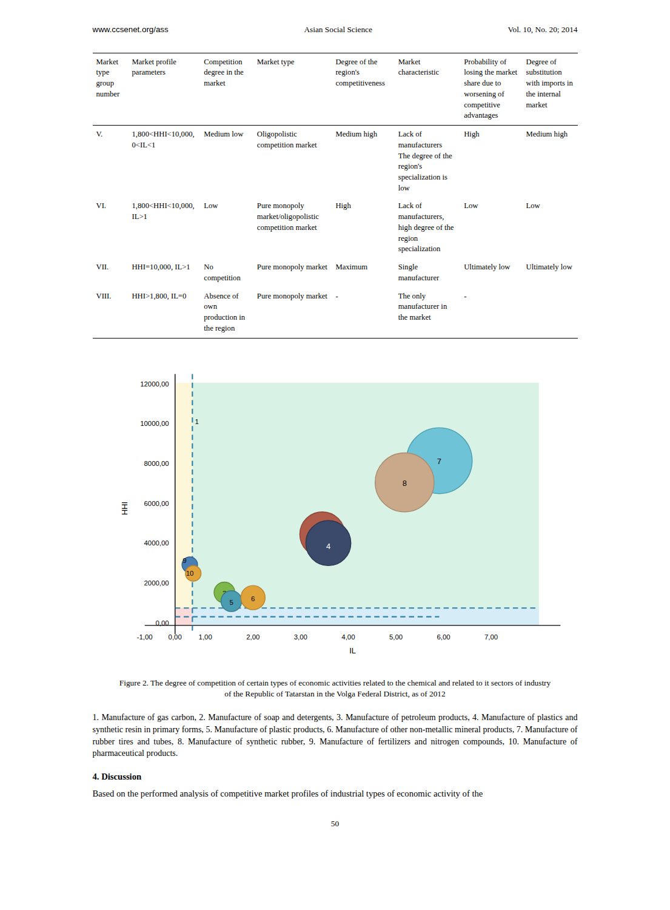www.ccsenet.org/ass Asian Social Science Vol. 10, No. 20; 2014
| Market type group number | Market profile parameters | Competition degree in the market | Market type | Degree of the region's competitiveness | Market characteristic | Probability of losing the market share due to worsening of competitive advantages | Degree of substitution with imports in the internal market |
| --- | --- | --- | --- | --- | --- | --- | --- |
| V. | 1,800<HHI<10,000, 0<IL<1 | Medium low | Oligopolistic competition market | Medium high | Lack of manufacturers The degree of the region's specialization is low | High | Medium high |
| VI. | 1,800<HHI<10,000, IL>1 | Low | Pure monopoly market/oligopolistic competition market | High | Lack of manufacturers, high degree of the region specialization | Low | Low |
| VII. | HHI=10,000, IL>1 | No competition | Pure monopoly market | Maximum | Single manufacturer | Ultimately low | Ultimately low |
| VIII. | HHI>1,800, IL=0 | Absence of own production in the region | Pure monopoly market | - | The only manufacturer in the market | - | |
12000,00 10000,00 8000,00 6000,00 4000,00 2000,00 0,00 HHI -1,00 0,00 1,00 2,00 3,00 4,00 5,00 6,00 7,00 IL 7 8 2 4 9 10 3 5 6 1
Figure 2. The degree of competition of certain types of economic activities related to the chemical and related to it sectors of industry of the Republic of Tatarstan in the Volga Federal District, as of 2012
1. Manufacture of gas carbon, 2. Manufacture of soap and detergents, 3. Manufacture of petroleum products, 4. Manufacture of plastics and synthetic resin in primary forms, 5. Manufacture of plastic products, 6. Manufacture of other non-metallic mineral products, 7. Manufacture of rubber tires and tubes, 8. Manufacture of synthetic rubber, 9. Manufacture of fertilizers and nitrogen compounds, 10. Manufacture of pharmaceutical products.
4. Discussion
Based on the performed analysis of competitive market profiles of industrial types of economic activity of the
50